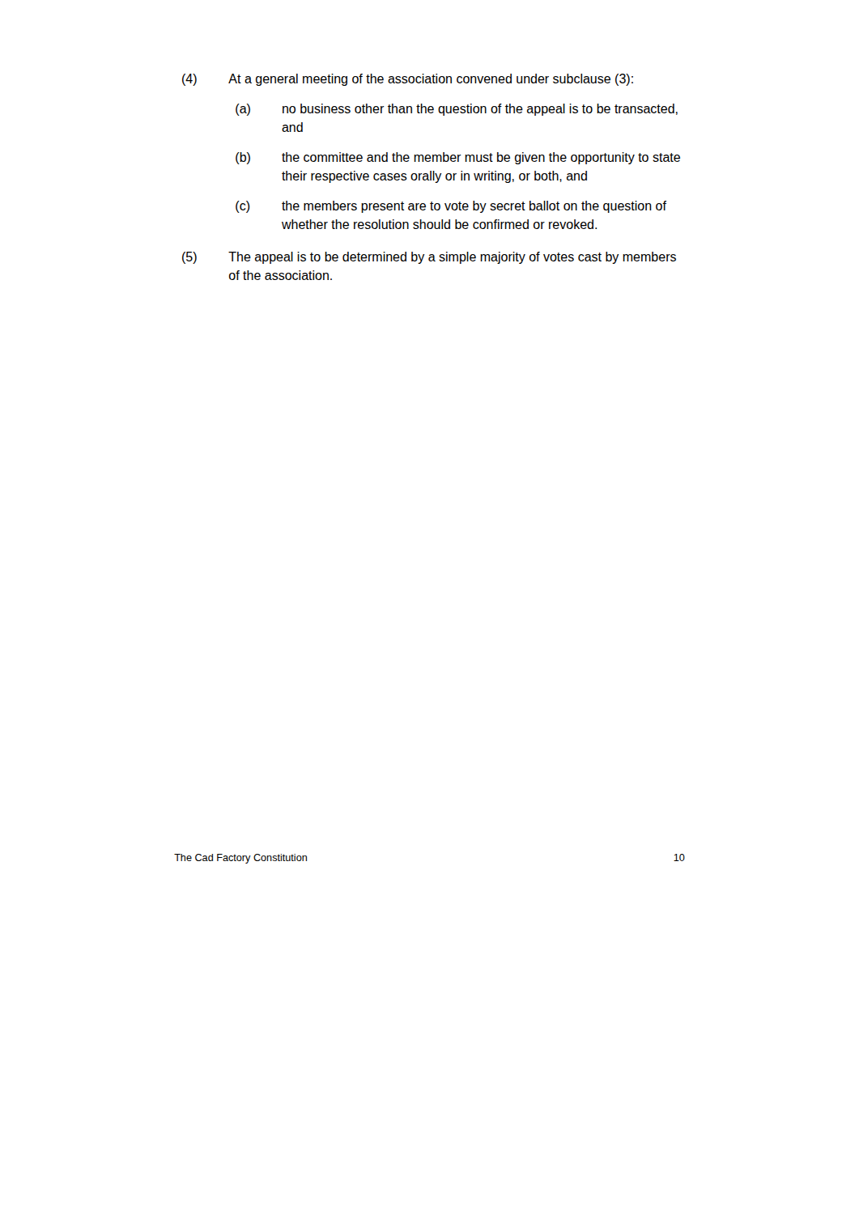(4) At a general meeting of the association convened under subclause (3):
(a) no business other than the question of the appeal is to be transacted, and
(b) the committee and the member must be given the opportunity to state their respective cases orally or in writing, or both, and
(c) the members present are to vote by secret ballot on the question of whether the resolution should be confirmed or revoked.
(5) The appeal is to be determined by a simple majority of votes cast by members of the association.
The Cad Factory Constitution 10